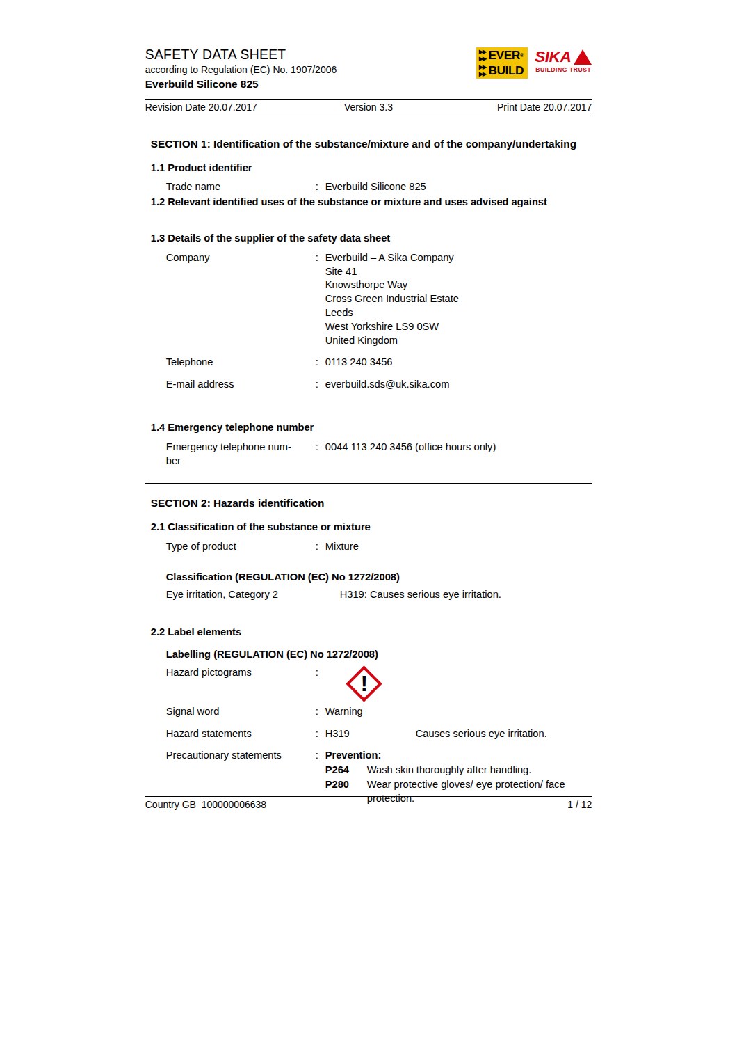SAFETY DATA SHEET
according to Regulation (EC) No. 1907/2006
Everbuild Silicone 825
▸▸
▸▸EVER®
▸▸
▸▸BUILD
SIKA
BUILDING TRUST
Revision Date 20.07.2017 Version 3.3 Print Date 20.07.2017
SECTION 1: Identification of the substance/mixture and of the company/undertaking
1.1 Product identifier
Trade name : Everbuild Silicone 825
1.2 Relevant identified uses of the substance or mixture and uses advised against
1.3 Details of the supplier of the safety data sheet
Company : Everbuild – A Sika Company
Site 41
Knowsthorpe Way
Cross Green Industrial Estate
Leeds
West Yorkshire LS9 0SW
United Kingdom
Telephone : 0113 240 3456
E-mail address : everbuild.sds@uk.sika.com
1.4 Emergency telephone number
Emergency telephone num-
ber : 0044 113 240 3456 (office hours only)
SECTION 2: Hazards identification
2.1 Classification of the substance or mixture
Type of product : Mixture
Classification (REGULATION (EC) No 1272/2008)
Eye irritation, Category 2 H319: Causes serious eye irritation.
2.2 Label elements
Labelling (REGULATION (EC) No 1272/2008)
Hazard pictograms :
!
Signal word : Warning
Hazard statements : H319 Causes serious eye irritation.
Precautionary statements :
Prevention:
P264 Wash skin thoroughly after handling.
P280 Wear protective gloves/ eye protection/ face
protection.
Country GB 100000006638 1 / 12